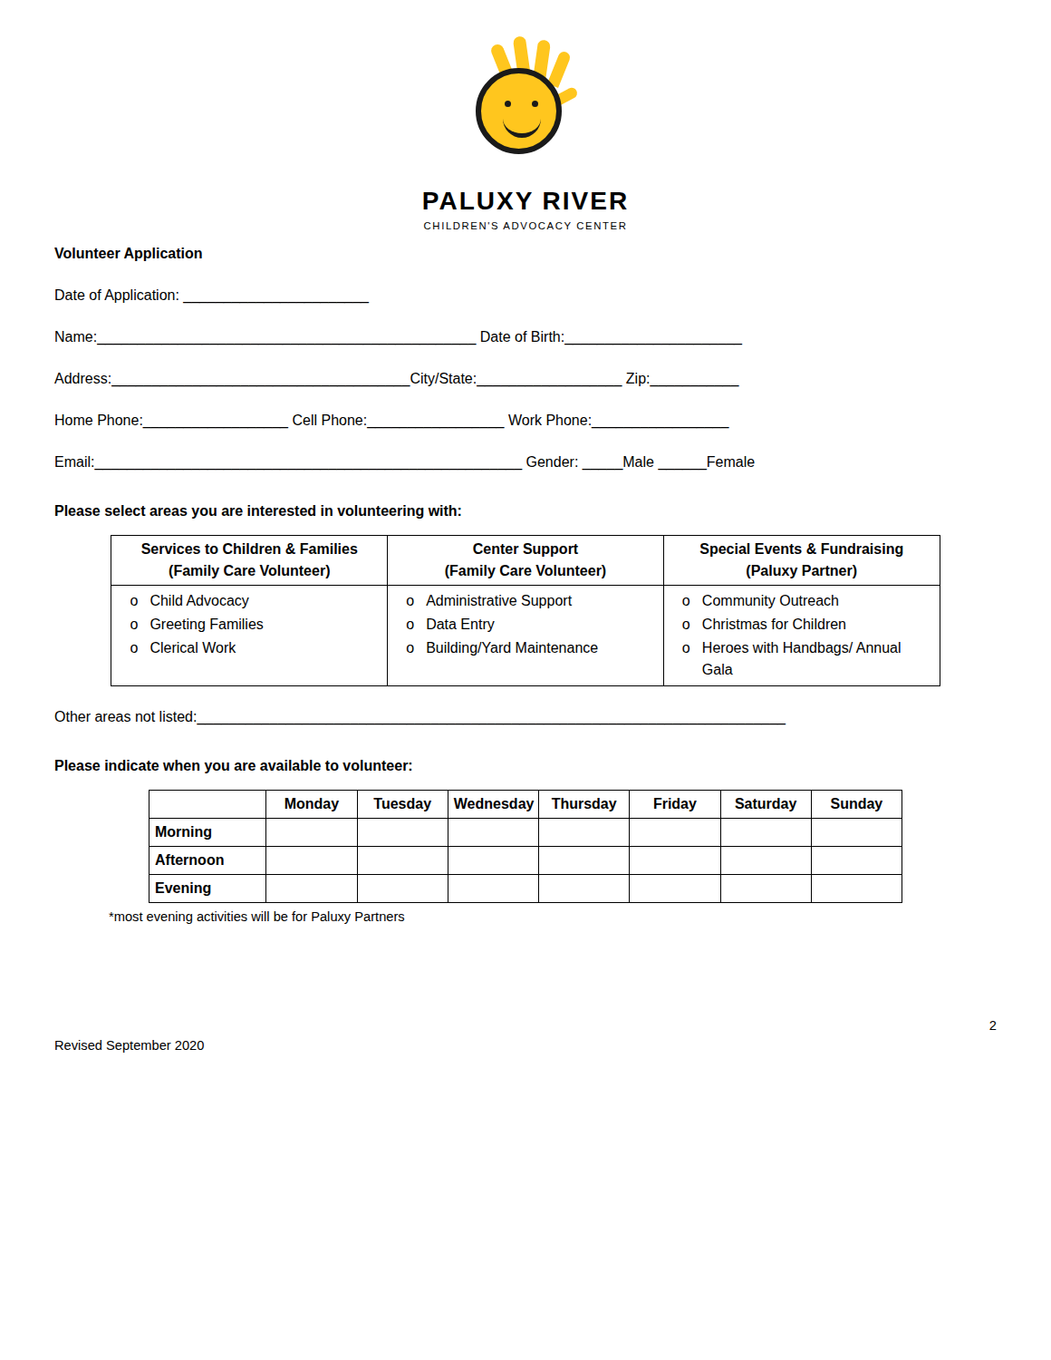PALUXY RIVER
CHILDREN'S ADVOCACY CENTER
Volunteer Application
Date of Application: _______________________
Name:_______________________________________________ Date of Birth:______________________
Address:_____________________________________City/State:__________________ Zip:___________
Home Phone:__________________ Cell Phone:_________________ Work Phone:_________________
Email:_____________________________________________________ Gender: _____Male ______Female
Please select areas you are interested in volunteering with:
| Services to Children & Families (Family Care Volunteer) | Center Support (Family Care Volunteer) | Special Events & Fundraising (Paluxy Partner) |
| --- | --- | --- |
| Child Advocacy Greeting Families Clerical Work | Administrative Support Data Entry Building/Yard Maintenance | Community Outreach Christmas for Children Heroes with Handbags/ Annual Gala |
Other areas not listed:_________________________________________________________________________
Please indicate when you are available to volunteer:
| | Monday | Tuesday | Wednesday | Thursday | Friday | Saturday | Sunday |
| --- | --- | --- | --- | --- | --- | --- | --- |
| Morning | | | | | | | |
| Afternoon | | | | | | | |
| Evening | | | | | | | |
*most evening activities will be for Paluxy Partners
2
Revised September 2020